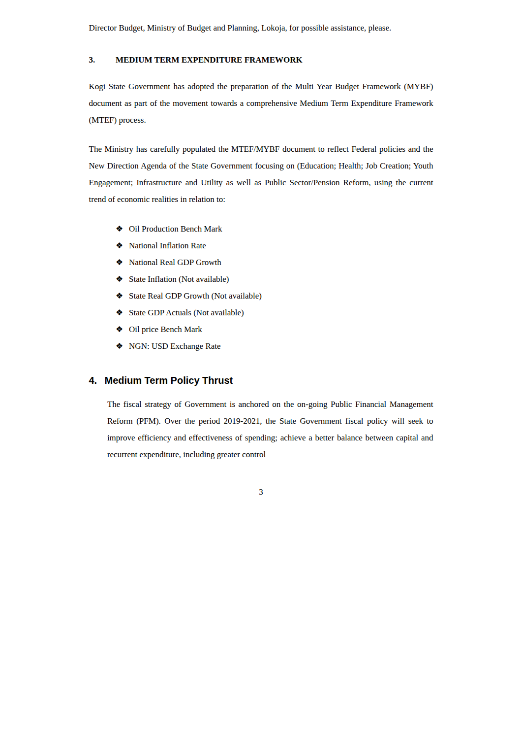Director Budget, Ministry of Budget and Planning, Lokoja, for possible assistance, please.
3. MEDIUM TERM EXPENDITURE FRAMEWORK
Kogi State Government has adopted the preparation of the Multi Year Budget Framework (MYBF) document as part of the movement towards a comprehensive Medium Term Expenditure Framework (MTEF) process.
The Ministry has carefully populated the MTEF/MYBF document to reflect Federal policies and the New Direction Agenda of the State Government focusing on (Education; Health; Job Creation; Youth Engagement; Infrastructure and Utility as well as Public Sector/Pension Reform, using the current trend of economic realities in relation to:
Oil Production Bench Mark
National Inflation Rate
National Real GDP Growth
State Inflation (Not available)
State Real GDP Growth (Not available)
State GDP Actuals (Not available)
Oil price Bench Mark
NGN: USD Exchange Rate
4. Medium Term Policy Thrust
The fiscal strategy of Government is anchored on the on-going Public Financial Management Reform (PFM). Over the period 2019-2021, the State Government fiscal policy will seek to improve efficiency and effectiveness of spending; achieve a better balance between capital and recurrent expenditure, including greater control
3